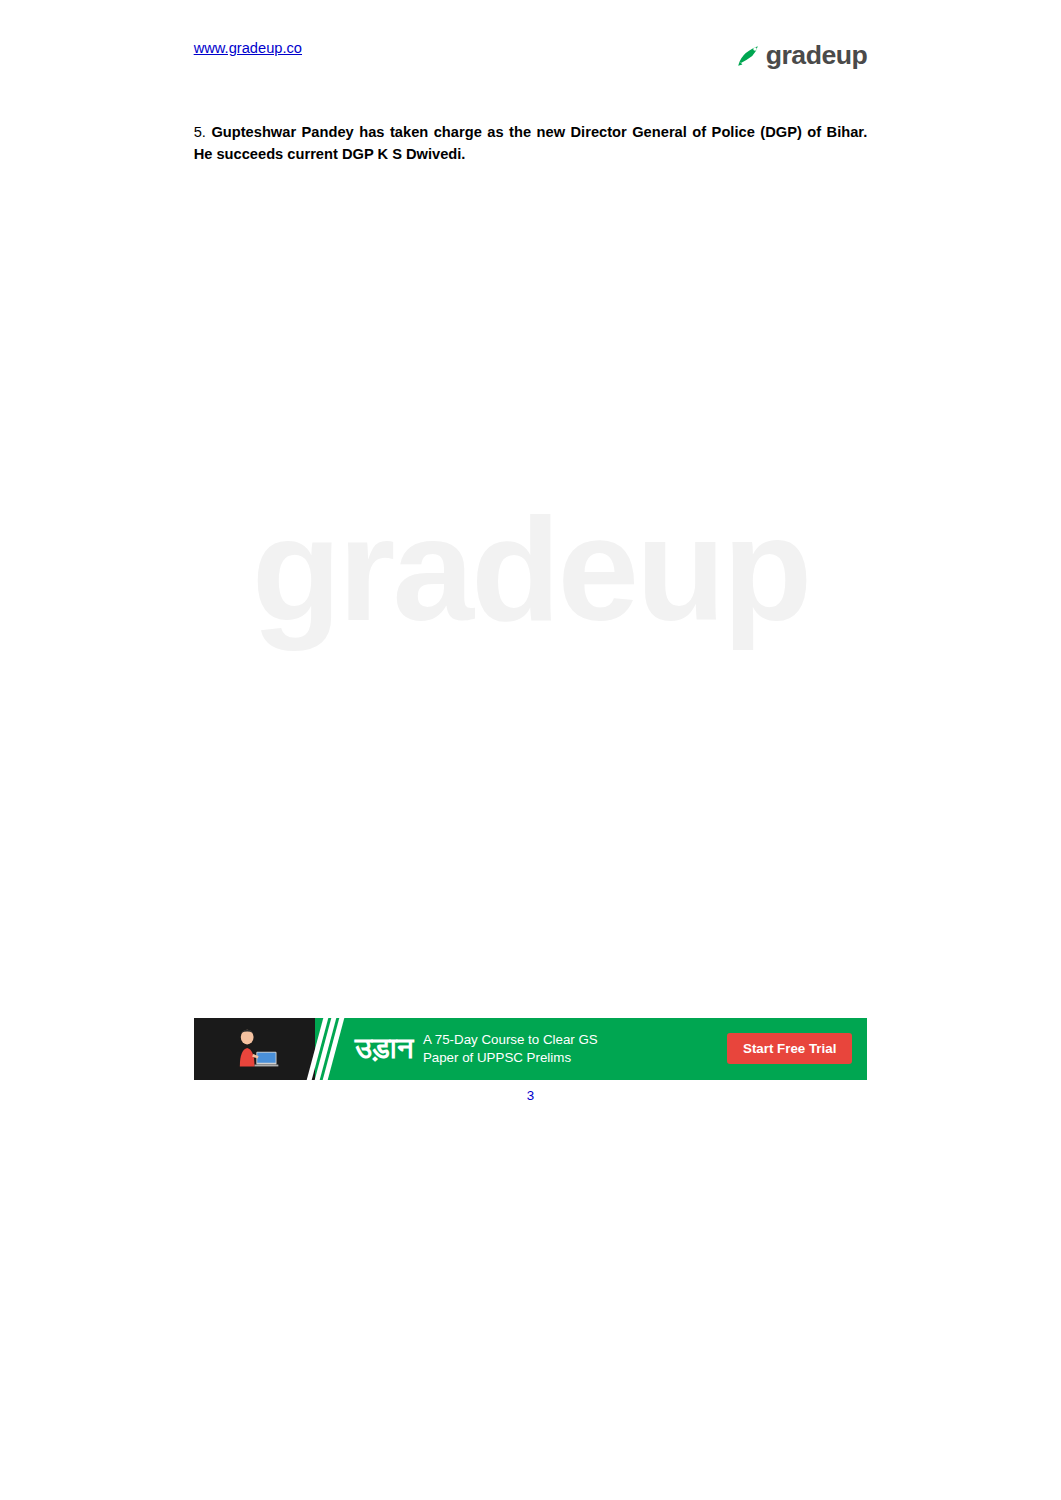www.gradeup.co
gradeup
gradeup
5. Gupteshwar Pandey has taken charge as the new Director General of Police (DGP) of Bihar. He succeeds current DGP K S Dwivedi.
उड़ान A 75-Day Course to Clear GS
Paper of UPPSC Prelims
Start Free Trial
3